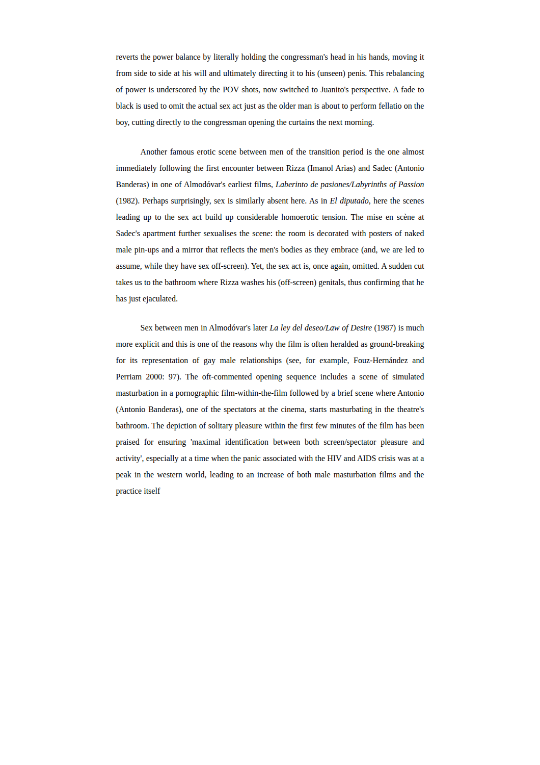reverts the power balance by literally holding the congressman's head in his hands, moving it from side to side at his will and ultimately directing it to his (unseen) penis. This rebalancing of power is underscored by the POV shots, now switched to Juanito's perspective. A fade to black is used to omit the actual sex act just as the older man is about to perform fellatio on the boy, cutting directly to the congressman opening the curtains the next morning.
Another famous erotic scene between men of the transition period is the one almost immediately following the first encounter between Rizza (Imanol Arias) and Sadec (Antonio Banderas) in one of Almodóvar's earliest films, Laberinto de pasiones/Labyrinths of Passion (1982). Perhaps surprisingly, sex is similarly absent here. As in El diputado, here the scenes leading up to the sex act build up considerable homoerotic tension. The mise en scène at Sadec's apartment further sexualises the scene: the room is decorated with posters of naked male pin-ups and a mirror that reflects the men's bodies as they embrace (and, we are led to assume, while they have sex off-screen). Yet, the sex act is, once again, omitted. A sudden cut takes us to the bathroom where Rizza washes his (off-screen) genitals, thus confirming that he has just ejaculated.
Sex between men in Almodóvar's later La ley del deseo/Law of Desire (1987) is much more explicit and this is one of the reasons why the film is often heralded as ground-breaking for its representation of gay male relationships (see, for example, Fouz-Hernández and Perriam 2000: 97). The oft-commented opening sequence includes a scene of simulated masturbation in a pornographic film-within-the-film followed by a brief scene where Antonio (Antonio Banderas), one of the spectators at the cinema, starts masturbating in the theatre's bathroom. The depiction of solitary pleasure within the first few minutes of the film has been praised for ensuring 'maximal identification between both screen/spectator pleasure and activity', especially at a time when the panic associated with the HIV and AIDS crisis was at a peak in the western world, leading to an increase of both male masturbation films and the practice itself